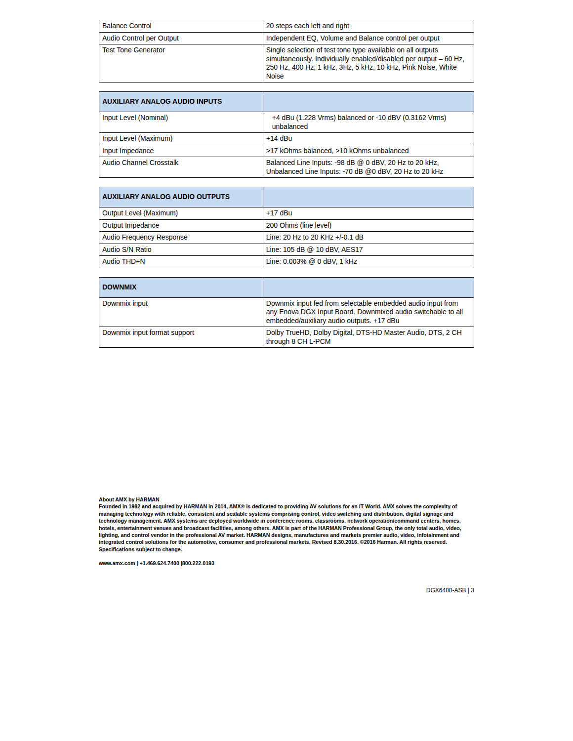| Balance Control | 20 steps each left and right |
| Audio Control per Output | Independent EQ, Volume and Balance control per output |
| Test Tone Generator | Single selection of test tone type available on all outputs simultaneously. Individually enabled/disabled per output – 60 Hz, 250 Hz, 400 Hz, 1 kHz, 3Hz, 5 kHz, 10 kHz, Pink Noise, White Noise |
| AUXILIARY ANALOG AUDIO INPUTS | |
| --- | --- |
| Input Level (Nominal) | +4 dBu (1.228 Vrms) balanced or -10 dBV (0.3162 Vrms) unbalanced |
| Input Level (Maximum) | +14 dBu |
| Input Impedance | >17 kOhms balanced, >10 kOhms unbalanced |
| Audio Channel Crosstalk | Balanced Line Inputs: -98 dB @ 0 dBV, 20 Hz to 20 kHz, Unbalanced Line Inputs: -70 dB @0 dBV, 20 Hz to 20 kHz |
| AUXILIARY ANALOG AUDIO OUTPUTS | |
| --- | --- |
| Output Level (Maximum) | +17 dBu |
| Output Impedance | 200 Ohms (line level) |
| Audio Frequency Response | Line: 20 Hz to 20 KHz +/-0.1 dB |
| Audio S/N Ratio | Line: 105 dB @ 10 dBV, AES17 |
| Audio THD+N | Line: 0.003% @ 0 dBV, 1 kHz |
| DOWNMIX | |
| --- | --- |
| Downmix input | Downmix input fed from selectable embedded audio input from any Enova DGX Input Board. Downmixed audio switchable to all embedded/auxiliary audio outputs. +17 dBu |
| Downmix input format support | Dolby TrueHD, Dolby Digital, DTS-HD Master Audio, DTS, 2 CH through 8 CH L-PCM |
About AMX by HARMAN
Founded in 1982 and acquired by HARMAN in 2014, AMX® is dedicated to providing AV solutions for an IT World. AMX solves the complexity of managing technology with reliable, consistent and scalable systems comprising control, video switching and distribution, digital signage and technology management. AMX systems are deployed worldwide in conference rooms, classrooms, network operation/command centers, homes, hotels, entertainment venues and broadcast facilities, among others. AMX is part of the HARMAN Professional Group, the only total audio, video, lighting, and control vendor in the professional AV market. HARMAN designs, manufactures and markets premier audio, video, infotainment and integrated control solutions for the automotive, consumer and professional markets. Revised 8.30.2016. ©2016 Harman. All rights reserved. Specifications subject to change.
www.amx.com | +1.469.624.7400 |800.222.0193
DGX6400-ASB | 3